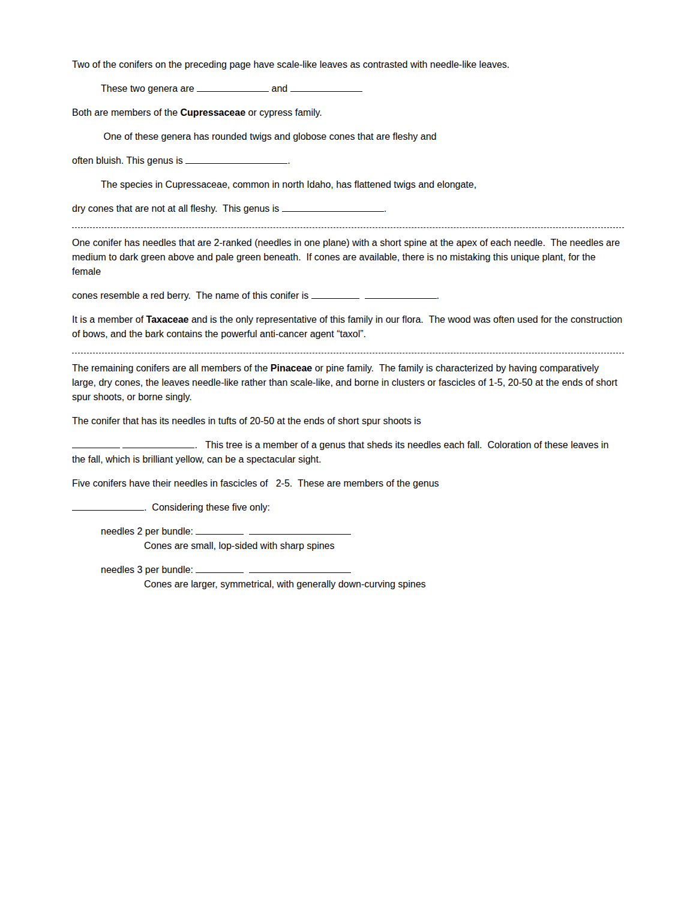Two of the conifers on the preceding page have scale-like leaves as contrasted with needle-like leaves.
These two genera are and
Both are members of the Cupressaceae or cypress family.
One of these genera has rounded twigs and globose cones that are fleshy and
often bluish. This genus is .
The species in Cupressaceae, common in north Idaho, has flattened twigs and elongate,
dry cones that are not at all fleshy. This genus is .
One conifer has needles that are 2-ranked (needles in one plane) with a short spine at the apex of each needle. The needles are medium to dark green above and pale green beneath. If cones are available, there is no mistaking this unique plant, for the female
cones resemble a red berry. The name of this conifer is .
It is a member of Taxaceae and is the only representative of this family in our flora. The wood was often used for the construction of bows, and the bark contains the powerful anti-cancer agent “taxol”.
The remaining conifers are all members of the Pinaceae or pine family. The family is characterized by having comparatively large, dry cones, the leaves needle-like rather than scale-like, and borne in clusters or fascicles of 1-5, 20-50 at the ends of short spur shoots, or borne singly.
The conifer that has its needles in tufts of 20-50 at the ends of short spur shoots is
. This tree is a member of a genus that sheds its needles each fall. Coloration of these leaves in the fall, which is brilliant yellow, can be a spectacular sight.
Five conifers have their needles in fascicles of 2-5. These are members of the genus
. Considering these five only:
needles 2 per bundle:
Cones are small, lop-sided with sharp spines
needles 3 per bundle:
Cones are larger, symmetrical, with generally down-curving spines